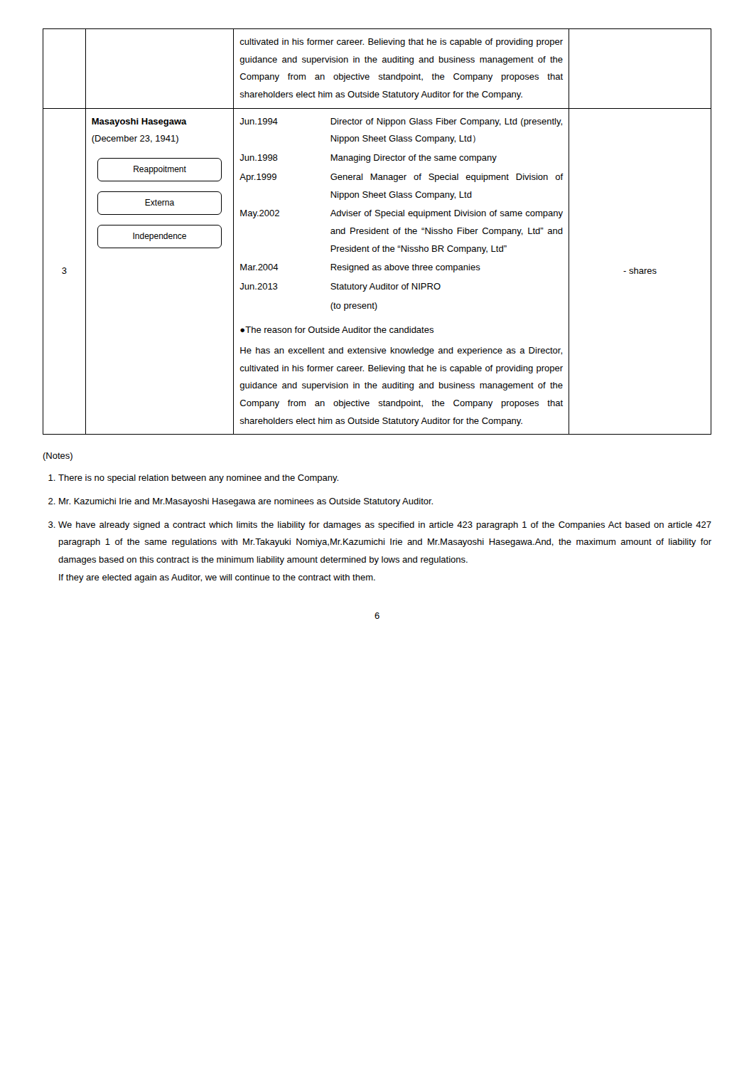| | | cultivated in his former career. Believing that he is capable of providing proper guidance and supervision in the auditing and business management of the Company from an objective standpoint, the Company proposes that shareholders elect him as Outside Statutory Auditor for the Company. | |
| 3 | Masayoshi Hasegawa (December 23, 1941) Reappoitment Externa Independence | Jun.1994 Director of Nippon Glass Fiber Company, Ltd (presently, Nippon Sheet Glass Company, Ltd） Jun.1998 Managing Director of the same company Apr.1999 General Manager of Special equipment Division of Nippon Sheet Glass Company, Ltd May.2002 Adviser of Special equipment Division of same company and President of the “Nissho Fiber Company, Ltd” and President of the “Nissho BR Company, Ltd” Mar.2004 Resigned as above three companies Jun.2013 Statutory Auditor of NIPRO (to present) ●The reason for Outside Auditor the candidates He has an excellent and extensive knowledge and experience as a Director, cultivated in his former career. Believing that he is capable of providing proper guidance and supervision in the auditing and business management of the Company from an objective standpoint, the Company proposes that shareholders elect him as Outside Statutory Auditor for the Company. | - shares |
(Notes)
There is no special relation between any nominee and the Company.
Mr. Kazumichi Irie and Mr.Masayoshi Hasegawa are nominees as Outside Statutory Auditor.
We have already signed a contract which limits the liability for damages as specified in article 423 paragraph 1 of the Companies Act based on article 427 paragraph 1 of the same regulations with Mr.Takayuki Nomiya,Mr.Kazumichi Irie and Mr.Masayoshi Hasegawa.And, the maximum amount of liability for damages based on this contract is the minimum liability amount determined by lows and regulations.
If they are elected again as Auditor, we will continue to the contract with them.
6